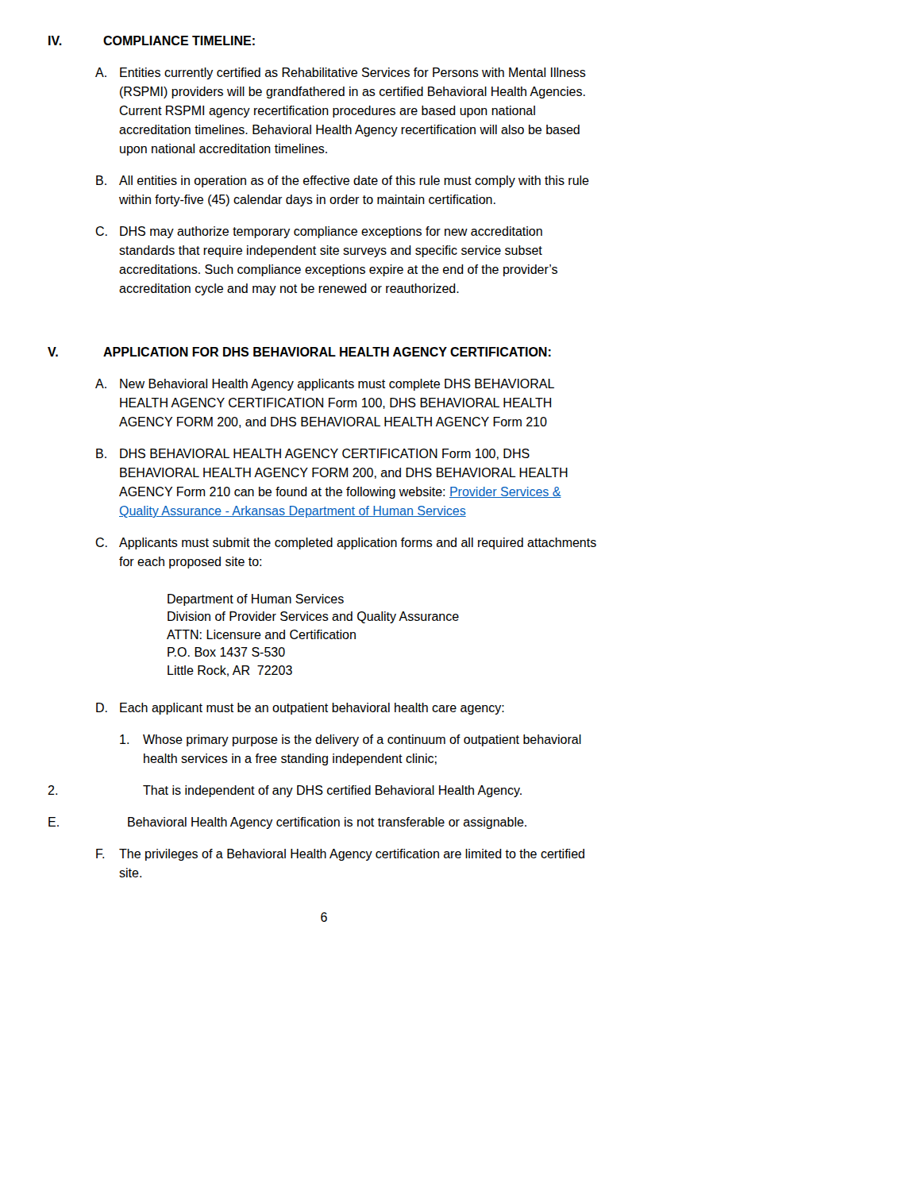IV. COMPLIANCE TIMELINE:
A. Entities currently certified as Rehabilitative Services for Persons with Mental Illness (RSPMI) providers will be grandfathered in as certified Behavioral Health Agencies. Current RSPMI agency recertification procedures are based upon national accreditation timelines. Behavioral Health Agency recertification will also be based upon national accreditation timelines.
B. All entities in operation as of the effective date of this rule must comply with this rule within forty-five (45) calendar days in order to maintain certification.
C. DHS may authorize temporary compliance exceptions for new accreditation standards that require independent site surveys and specific service subset accreditations. Such compliance exceptions expire at the end of the provider’s accreditation cycle and may not be renewed or reauthorized.
V. APPLICATION FOR DHS BEHAVIORAL HEALTH AGENCY CERTIFICATION:
A. New Behavioral Health Agency applicants must complete DHS BEHAVIORAL HEALTH AGENCY CERTIFICATION Form 100, DHS BEHAVIORAL HEALTH AGENCY FORM 200, and DHS BEHAVIORAL HEALTH AGENCY Form 210
B. DHS BEHAVIORAL HEALTH AGENCY CERTIFICATION Form 100, DHS BEHAVIORAL HEALTH AGENCY FORM 200, and DHS BEHAVIORAL HEALTH AGENCY Form 210 can be found at the following website: Provider Services & Quality Assurance - Arkansas Department of Human Services
C. Applicants must submit the completed application forms and all required attachments for each proposed site to:
Department of Human Services
Division of Provider Services and Quality Assurance
ATTN: Licensure and Certification
P.O. Box 1437 S-530
Little Rock, AR 72203
D. Each applicant must be an outpatient behavioral health care agency:
1. Whose primary purpose is the delivery of a continuum of outpatient behavioral health services in a free standing independent clinic;
2. That is independent of any DHS certified Behavioral Health Agency.
E. Behavioral Health Agency certification is not transferable or assignable.
F. The privileges of a Behavioral Health Agency certification are limited to the certified site.
6